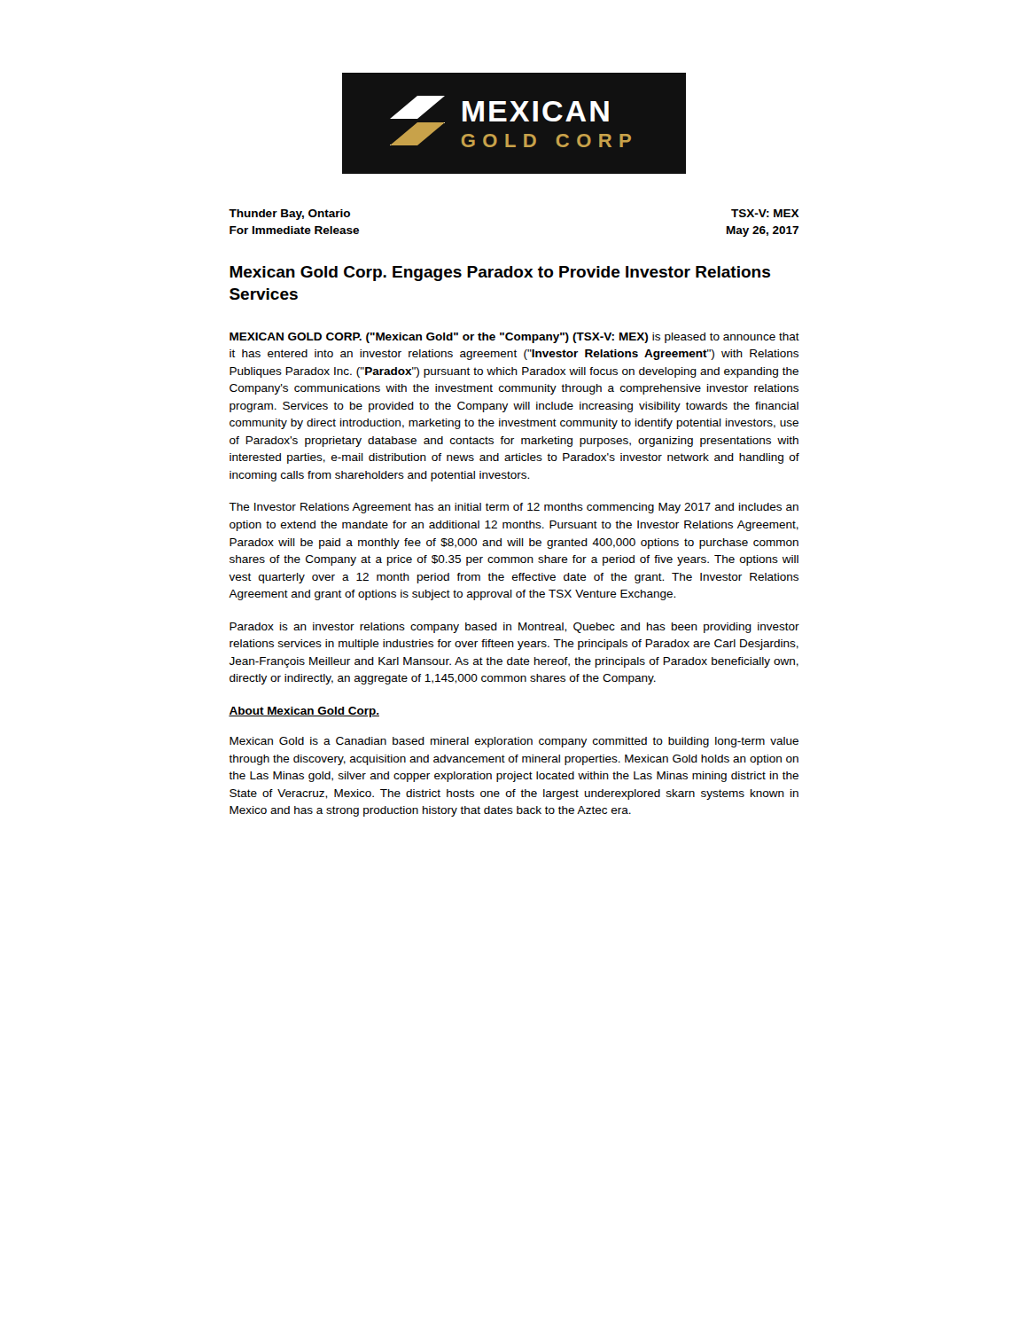MEXICAN
GOLD CORP
| Thunder Bay, Ontario | TSX-V: MEX |
| For Immediate Release | May 26, 2017 |
Mexican Gold Corp. Engages Paradox to Provide Investor Relations Services
MEXICAN GOLD CORP. ("Mexican Gold" or the "Company") (TSX-V: MEX) is pleased to announce that it has entered into an investor relations agreement ("Investor Relations Agreement") with Relations Publiques Paradox Inc. ("Paradox") pursuant to which Paradox will focus on developing and expanding the Company's communications with the investment community through a comprehensive investor relations program. Services to be provided to the Company will include increasing visibility towards the financial community by direct introduction, marketing to the investment community to identify potential investors, use of Paradox's proprietary database and contacts for marketing purposes, organizing presentations with interested parties, e-mail distribution of news and articles to Paradox's investor network and handling of incoming calls from shareholders and potential investors.
The Investor Relations Agreement has an initial term of 12 months commencing May 2017 and includes an option to extend the mandate for an additional 12 months. Pursuant to the Investor Relations Agreement, Paradox will be paid a monthly fee of $8,000 and will be granted 400,000 options to purchase common shares of the Company at a price of $0.35 per common share for a period of five years. The options will vest quarterly over a 12 month period from the effective date of the grant. The Investor Relations Agreement and grant of options is subject to approval of the TSX Venture Exchange.
Paradox is an investor relations company based in Montreal, Quebec and has been providing investor relations services in multiple industries for over fifteen years. The principals of Paradox are Carl Desjardins, Jean-François Meilleur and Karl Mansour. As at the date hereof, the principals of Paradox beneficially own, directly or indirectly, an aggregate of 1,145,000 common shares of the Company.
About Mexican Gold Corp.
Mexican Gold is a Canadian based mineral exploration company committed to building long-term value through the discovery, acquisition and advancement of mineral properties. Mexican Gold holds an option on the Las Minas gold, silver and copper exploration project located within the Las Minas mining district in the State of Veracruz, Mexico. The district hosts one of the largest underexplored skarn systems known in Mexico and has a strong production history that dates back to the Aztec era.